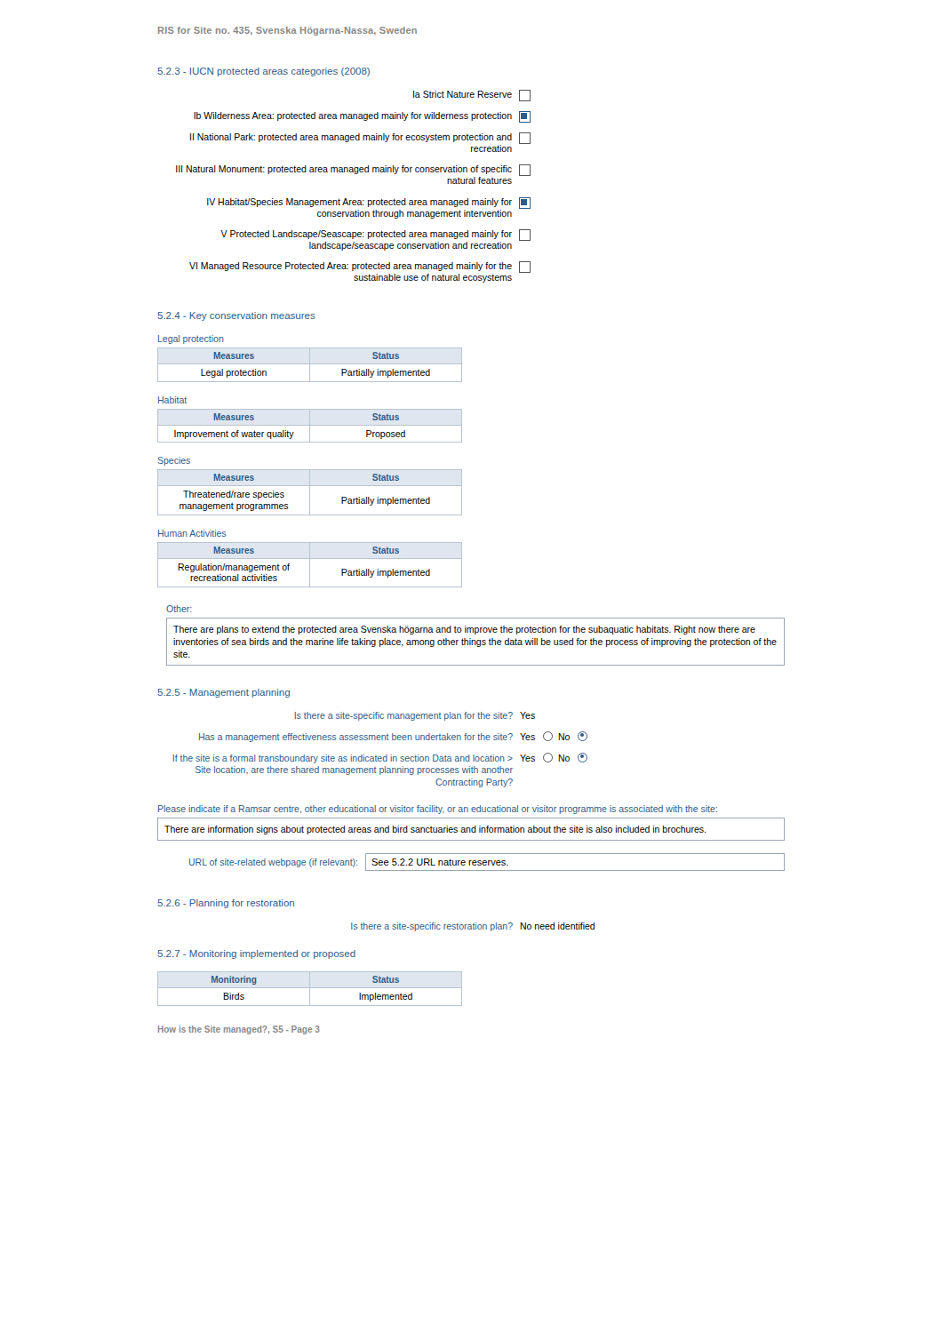RIS for Site no. 435, Svenska Högarna-Nassa, Sweden
5.2.3 - IUCN protected areas categories (2008)
Ia Strict Nature Reserve
Ib Wilderness Area: protected area managed mainly for wilderness protection
II National Park: protected area managed mainly for ecosystem protection and recreation
III Natural Monument: protected area managed mainly for conservation of specific natural features
IV Habitat/Species Management Area: protected area managed mainly for conservation through management intervention
V Protected Landscape/Seascape: protected area managed mainly for landscape/seascape conservation and recreation
VI Managed Resource Protected Area: protected area managed mainly for the sustainable use of natural ecosystems
5.2.4 - Key conservation measures
Legal protection
| Measures | Status |
| --- | --- |
| Legal protection | Partially implemented |
Habitat
| Measures | Status |
| --- | --- |
| Improvement of water quality | Proposed |
Species
| Measures | Status |
| --- | --- |
| Threatened/rare species management programmes | Partially implemented |
Human Activities
| Measures | Status |
| --- | --- |
| Regulation/management of recreational activities | Partially implemented |
Other:
There are plans to extend the protected area Svenska högarna and to improve the protection for the subaquatic habitats. Right now there are inventories of sea birds and the marine life taking place, among other things the data will be used for the process of improving the protection of the site.
5.2.5 - Management planning
Is there a site-specific management plan for the site?
Yes
Has a management effectiveness assessment been undertaken for the site?
Yes No
If the site is a formal transboundary site as indicated in section Data and location > Site location, are there shared management planning processes with another Contracting Party?
Yes No
Please indicate if a Ramsar centre, other educational or visitor facility, or an educational or visitor programme is associated with the site:
There are information signs about protected areas and bird sanctuaries and information about the site is also included in brochures.
URL of site-related webpage (if relevant):
See 5.2.2 URL nature reserves.
5.2.6 - Planning for restoration
Is there a site-specific restoration plan?
No need identified
5.2.7 - Monitoring implemented or proposed
| Monitoring | Status |
| --- | --- |
| Birds | Implemented |
How is the Site managed?, S5 - Page 3